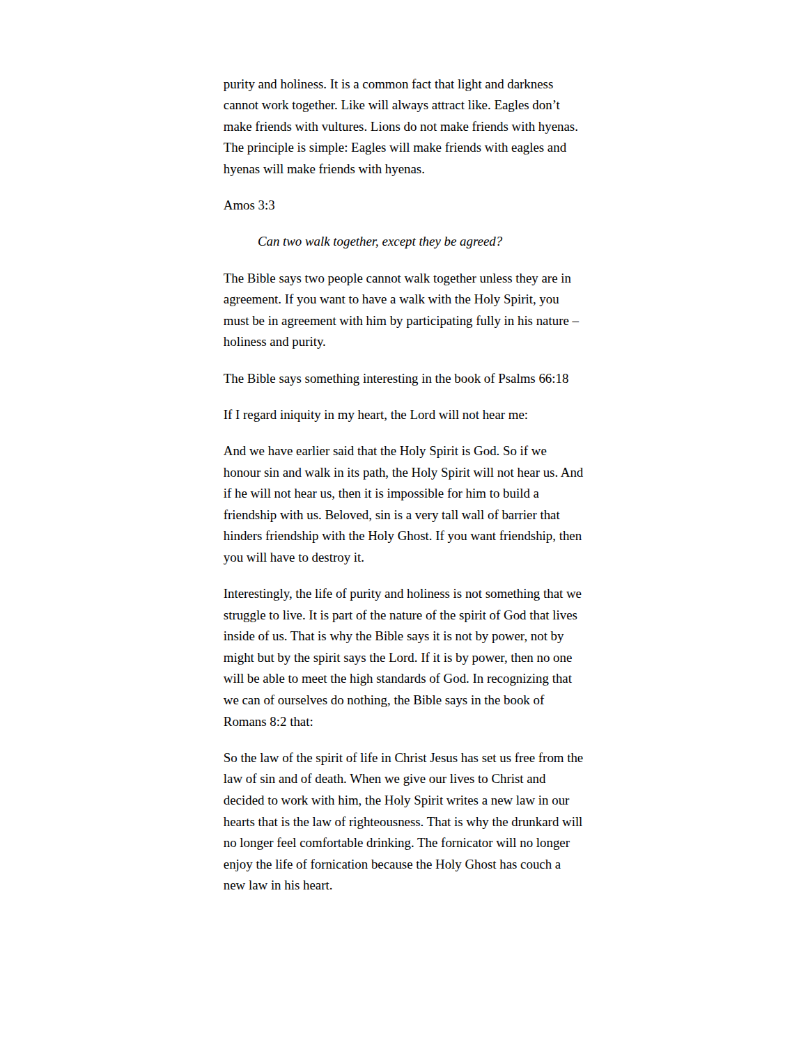purity and holiness. It is a common fact that light and darkness cannot work together. Like will always attract like. Eagles don’t make friends with vultures. Lions do not make friends with hyenas. The principle is simple: Eagles will make friends with eagles and hyenas will make friends with hyenas.
Amos 3:3
Can two walk together, except they be agreed?
The Bible says two people cannot walk together unless they are in agreement. If you want to have a walk with the Holy Spirit, you must be in agreement with him by participating fully in his nature – holiness and purity.
The Bible says something interesting in the book of Psalms 66:18
If I regard iniquity in my heart, the Lord will not hear me:
And we have earlier said that the Holy Spirit is God. So if we honour sin and walk in its path, the Holy Spirit will not hear us. And if he will not hear us, then it is impossible for him to build a friendship with us. Beloved, sin is a very tall wall of barrier that hinders friendship with the Holy Ghost. If you want friendship, then you will have to destroy it.
Interestingly, the life of purity and holiness is not something that we struggle to live. It is part of the nature of the spirit of God that lives inside of us. That is why the Bible says it is not by power, not by might but by the spirit says the Lord. If it is by power, then no one will be able to meet the high standards of God. In recognizing that we can of ourselves do nothing, the Bible says in the book of Romans 8:2 that:
So the law of the spirit of life in Christ Jesus has set us free from the law of sin and of death. When we give our lives to Christ and decided to work with him, the Holy Spirit writes a new law in our hearts that is the law of righteousness. That is why the drunkard will no longer feel comfortable drinking. The fornicator will no longer enjoy the life of fornication because the Holy Ghost has couch a new law in his heart.